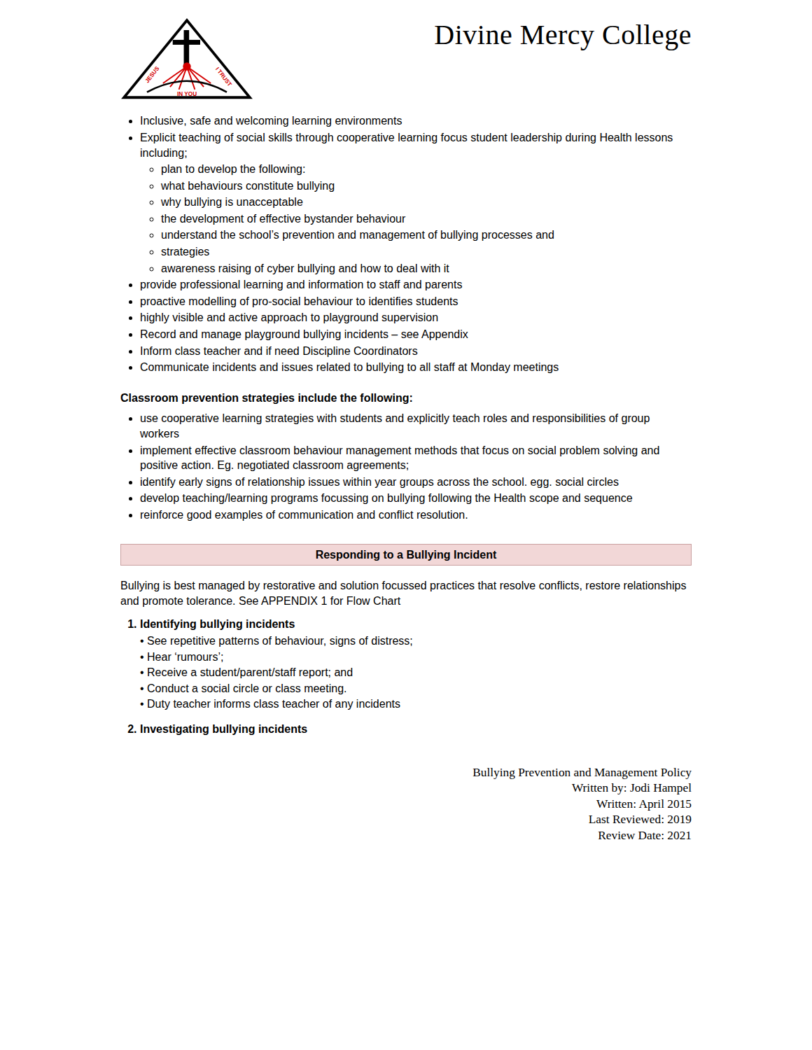JESUS I TRUST IN YOU
Divine Mercy College
Inclusive, safe and welcoming learning environments
Explicit teaching of social skills through cooperative learning focus student leadership during Health lessons including;
plan to develop the following:
what behaviours constitute bullying
why bullying is unacceptable
the development of effective bystander behaviour
understand the school’s prevention and management of bullying processes and
strategies
awareness raising of cyber bullying and how to deal with it
provide professional learning and information to staff and parents
proactive modelling of pro-social behaviour to identifies students
highly visible and active approach to playground supervision
Record and manage playground bullying incidents – see Appendix
Inform class teacher and if need Discipline Coordinators
Communicate incidents and issues related to bullying to all staff at Monday meetings
Classroom prevention strategies include the following:
use cooperative learning strategies with students and explicitly teach roles and responsibilities of group workers
implement effective classroom behaviour management methods that focus on social problem solving and positive action. Eg. negotiated classroom agreements;
identify early signs of relationship issues within year groups across the school. egg. social circles
develop teaching/learning programs focussing on bullying following the Health scope and sequence
reinforce good examples of communication and conflict resolution.
Responding to a Bullying Incident
Bullying is best managed by restorative and solution focussed practices that resolve conflicts, restore relationships and promote tolerance. See APPENDIX 1 for Flow Chart
Identifying bullying incidents
• See repetitive patterns of behaviour, signs of distress;
• Hear ‘rumours’;
• Receive a student/parent/staff report; and
• Conduct a social circle or class meeting.
• Duty teacher informs class teacher of any incidents
Investigating bullying incidents
Bullying Prevention and Management Policy
Written by: Jodi Hampel
Written: April 2015
Last Reviewed: 2019
Review Date: 2021